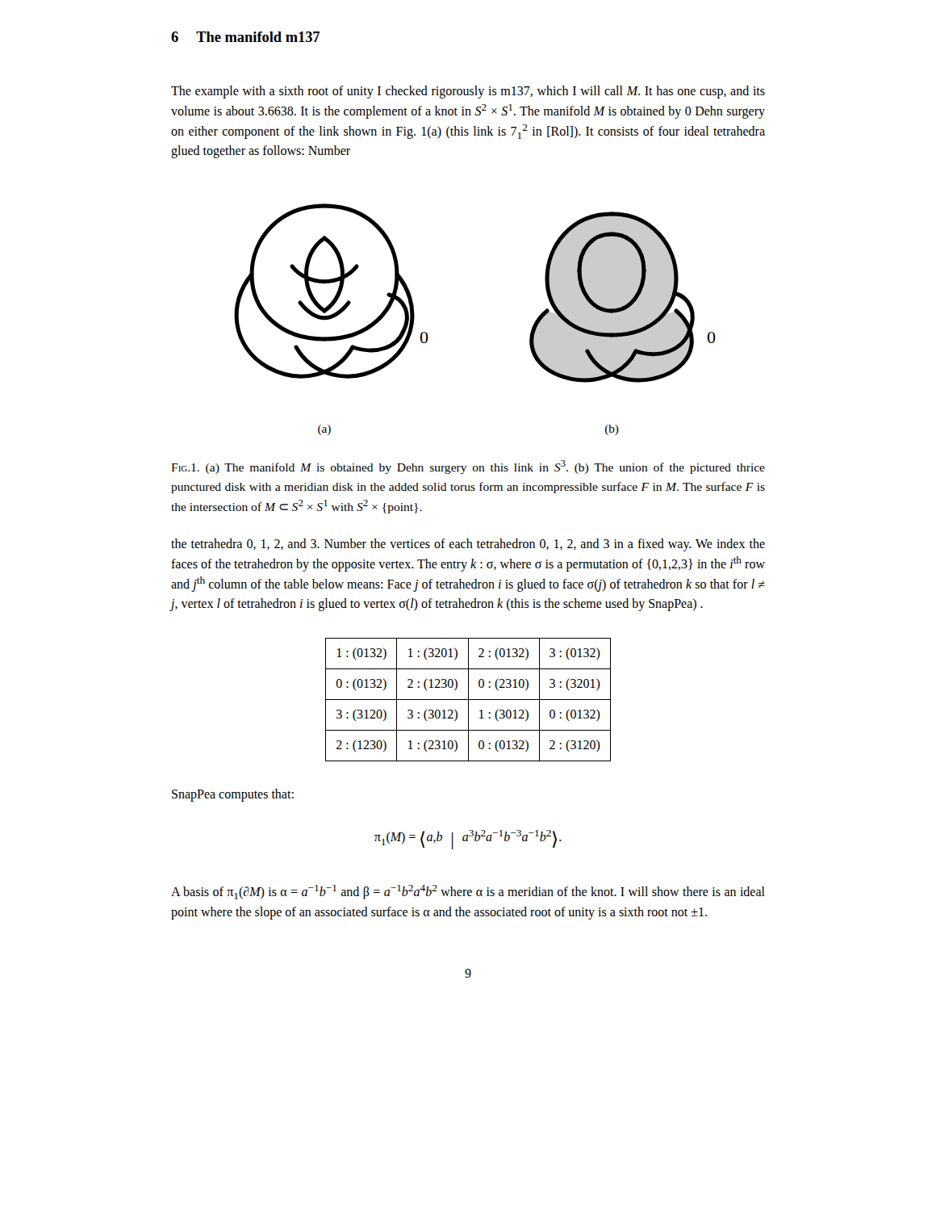6 The manifold m137
The example with a sixth root of unity I checked rigorously is m137, which I will call M. It has one cusp, and its volume is about 3.6638. It is the complement of a knot in S2 × S1. The manifold M is obtained by 0 Dehn surgery on either component of the link shown in Fig. 1(a) (this link is 712 in [Rol]). It consists of four ideal tetrahedra glued together as follows: Number
0
(a)
0
(b)
Fig.1. (a) The manifold M is obtained by Dehn surgery on this link in S3. (b) The union of the pictured thrice punctured disk with a meridian disk in the added solid torus form an incompressible surface F in M. The surface F is the intersection of M ⊂ S2 × S1 with S2 × {point}.
the tetrahedra 0, 1, 2, and 3. Number the vertices of each tetrahedron 0, 1, 2, and 3 in a fixed way. We index the faces of the tetrahedron by the opposite vertex. The entry k : σ, where σ is a permutation of {0,1,2,3} in the ith row and jth column of the table below means: Face j of tetrahedron i is glued to face σ(j) of tetrahedron k so that for l ≠ j, vertex l of tetrahedron i is glued to vertex σ(l) of tetrahedron k (this is the scheme used by SnapPea) .
| 1 : (0132) | 1 : (3201) | 2 : (0132) | 3 : (0132) |
| 0 : (0132) | 2 : (1230) | 0 : (2310) | 3 : (3201) |
| 3 : (3120) | 3 : (3012) | 1 : (3012) | 0 : (0132) |
| 2 : (1230) | 1 : (2310) | 0 : (0132) | 2 : (3120) |
SnapPea computes that:
π1(M) = ⟨a,b | a3b2a−1b−3a−1b2⟩.
A basis of π1(∂M) is α = a−1b−1 and β = a−1b2a4b2 where α is a meridian of the knot. I will show there is an ideal point where the slope of an associated surface is α and the associated root of unity is a sixth root not ±1.
9